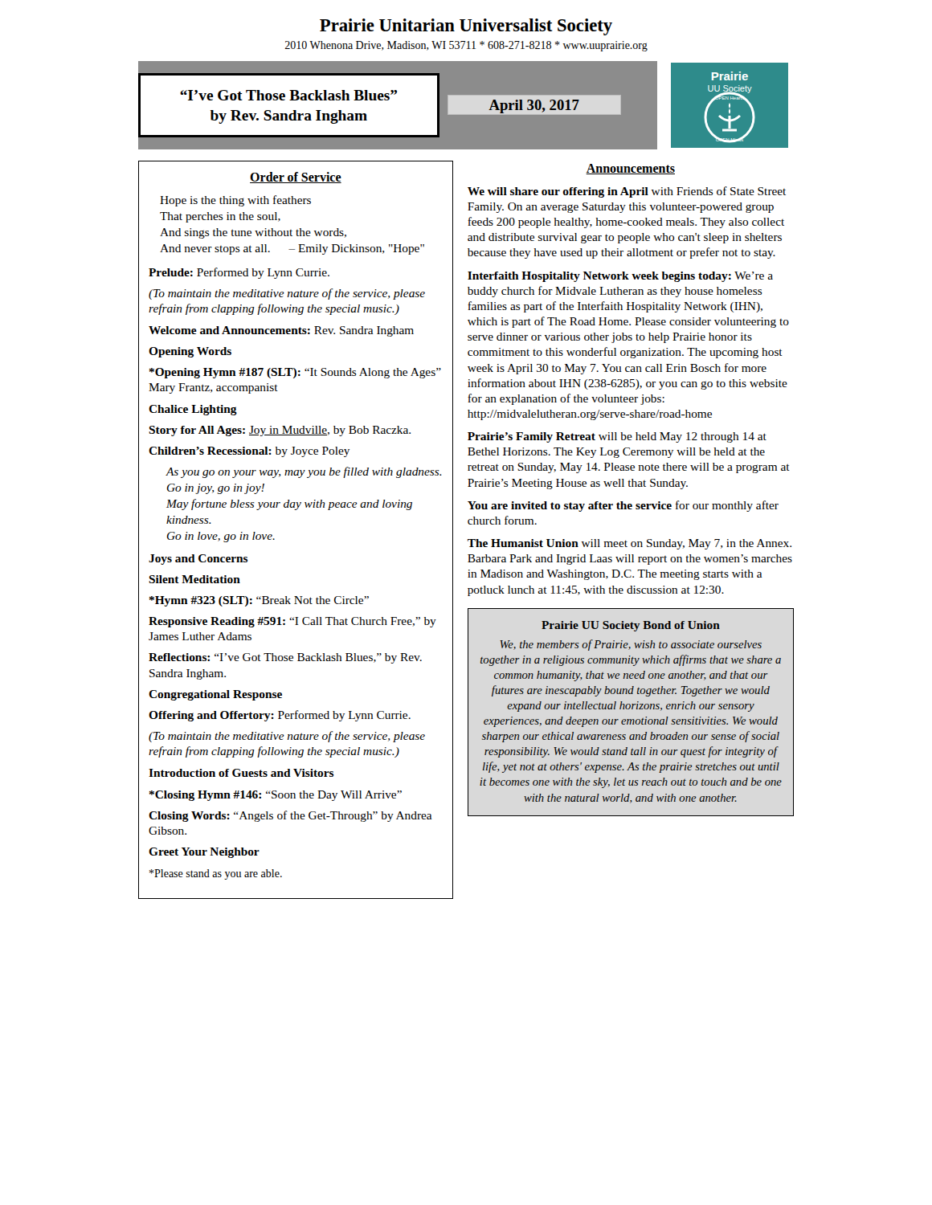Prairie Unitarian Universalist Society
2010 Whenona Drive, Madison, WI 53711 * 608-271-8218 * www.uuprairie.org
“I’ve Got Those Backlash Blues”
by Rev. Sandra Ingham
April 30, 2017
Prairie UU Society OPEN Hearts OPEN Minds
Order of Service
Hope is the thing with feathers
That perches in the soul,
And sings the tune without the words,
And never stops at all. – Emily Dickinson, "Hope"
Prelude: Performed by Lynn Currie.
(To maintain the meditative nature of the service, please refrain from clapping following the special music.)
Welcome and Announcements: Rev. Sandra Ingham
Opening Words
*Opening Hymn #187 (SLT): “It Sounds Along the Ages” Mary Frantz, accompanist
Chalice Lighting
Story for All Ages: Joy in Mudville, by Bob Raczka.
Children’s Recessional: by Joyce Poley
As you go on your way, may you be filled with gladness.
Go in joy, go in joy!
May fortune bless your day with peace and loving kindness.
Go in love, go in love.
Joys and Concerns
Silent Meditation
*Hymn #323 (SLT): “Break Not the Circle”
Responsive Reading #591: “I Call That Church Free,” by James Luther Adams
Reflections: “I’ve Got Those Backlash Blues,” by Rev. Sandra Ingham.
Congregational Response
Offering and Offertory: Performed by Lynn Currie.
(To maintain the meditative nature of the service, please refrain from clapping following the special music.)
Introduction of Guests and Visitors
*Closing Hymn #146: “Soon the Day Will Arrive”
Closing Words: “Angels of the Get-Through” by Andrea Gibson.
Greet Your Neighbor
*Please stand as you are able.
Announcements
We will share our offering in April with Friends of State Street Family. On an average Saturday this volunteer-powered group feeds 200 people healthy, home-cooked meals. They also collect and distribute survival gear to people who can't sleep in shelters because they have used up their allotment or prefer not to stay.
Interfaith Hospitality Network week begins today: We’re a buddy church for Midvale Lutheran as they house homeless families as part of the Interfaith Hospitality Network (IHN), which is part of The Road Home. Please consider volunteering to serve dinner or various other jobs to help Prairie honor its commitment to this wonderful organization. The upcoming host week is April 30 to May 7. You can call Erin Bosch for more information about IHN (238-6285), or you can go to this website for an explanation of the volunteer jobs: http://midvalelutheran.org/serve-share/road-home
Prairie’s Family Retreat will be held May 12 through 14 at Bethel Horizons. The Key Log Ceremony will be held at the retreat on Sunday, May 14. Please note there will be a program at Prairie’s Meeting House as well that Sunday.
You are invited to stay after the service for our monthly after church forum.
The Humanist Union will meet on Sunday, May 7, in the Annex. Barbara Park and Ingrid Laas will report on the women’s marches in Madison and Washington, D.C. The meeting starts with a potluck lunch at 11:45, with the discussion at 12:30.
Prairie UU Society Bond of Union
We, the members of Prairie, wish to associate ourselves together in a religious community which affirms that we share a common humanity, that we need one another, and that our futures are inescapably bound together. Together we would expand our intellectual horizons, enrich our sensory experiences, and deepen our emotional sensitivities. We would sharpen our ethical awareness and broaden our sense of social responsibility. We would stand tall in our quest for integrity of life, yet not at others' expense. As the prairie stretches out until it becomes one with the sky, let us reach out to touch and be one with the natural world, and with one another.